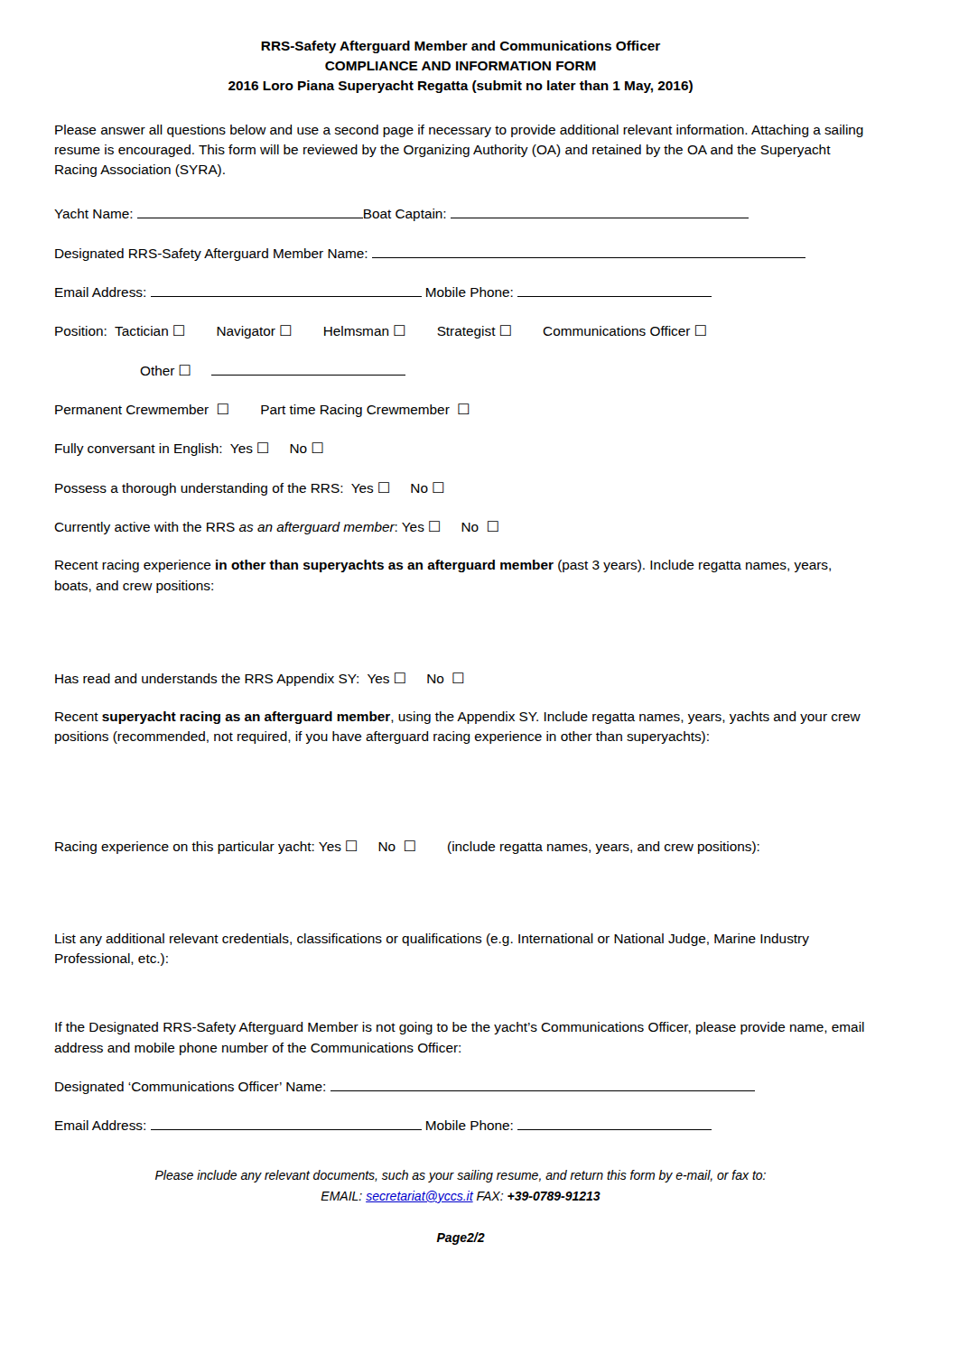RRS-Safety Afterguard Member and Communications Officer COMPLIANCE AND INFORMATION FORM 2016 Loro Piana Superyacht Regatta (submit no later than 1 May, 2016)
Please answer all questions below and use a second page if necessary to provide additional relevant information. Attaching a sailing resume is encouraged. This form will be reviewed by the Organizing Authority (OA) and retained by the OA and the Superyacht Racing Association (SYRA).
Yacht Name: Boat Captain:
Designated RRS-Safety Afterguard Member Name:
Email Address: Mobile Phone:
Position: Tactician ☐ Navigator ☐ Helmsman ☐ Strategist ☐ Communications Officer ☐
Other ☐
Permanent Crewmember ☐ Part time Racing Crewmember ☐
Fully conversant in English: Yes ☐ No ☐
Possess a thorough understanding of the RRS: Yes ☐ No ☐
Currently active with the RRS as an afterguard member: Yes ☐ No ☐
Recent racing experience in other than superyachts as an afterguard member (past 3 years). Include regatta names, years, boats, and crew positions:
Has read and understands the RRS Appendix SY: Yes ☐ No ☐
Recent superyacht racing as an afterguard member, using the Appendix SY. Include regatta names, years, yachts and your crew positions (recommended, not required, if you have afterguard racing experience in other than superyachts):
Racing experience on this particular yacht: Yes ☐ No ☐ (include regatta names, years, and crew positions):
List any additional relevant credentials, classifications or qualifications (e.g. International or National Judge, Marine Industry Professional, etc.):
If the Designated RRS-Safety Afterguard Member is not going to be the yacht’s Communications Officer, please provide name, email address and mobile phone number of the Communications Officer:
Designated ‘Communications Officer’ Name:
Email Address: Mobile Phone:
Please include any relevant documents, such as your sailing resume, and return this form by e-mail, or fax to:
EMAIL: secretariat@yccs.it FAX: +39-0789-91213
Page2/2